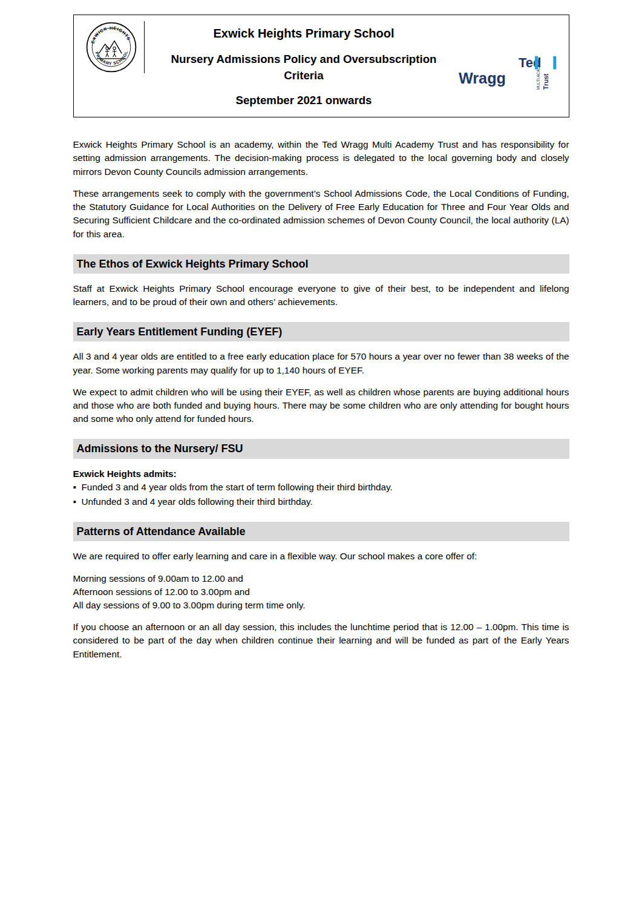EXWICK HEIGHTS PRIMARY SCHOOL
Exwick Heights Primary School
Nursery Admissions Policy and Oversubscription Criteria
September 2021 onwards
Ted Wragg Trust MULTI-ACADEMY
Exwick Heights Primary School is an academy, within the Ted Wragg Multi Academy Trust and has responsibility for setting admission arrangements. The decision-making process is delegated to the local governing body and closely mirrors Devon County Councils admission arrangements.
These arrangements seek to comply with the government’s School Admissions Code, the Local Conditions of Funding, the Statutory Guidance for Local Authorities on the Delivery of Free Early Education for Three and Four Year Olds and Securing Sufficient Childcare and the co-ordinated admission schemes of Devon County Council, the local authority (LA) for this area.
The Ethos of Exwick Heights Primary School
Staff at Exwick Heights Primary School encourage everyone to give of their best, to be independent and lifelong learners, and to be proud of their own and others’ achievements.
Early Years Entitlement Funding (EYEF)
All 3 and 4 year olds are entitled to a free early education place for 570 hours a year over no fewer than 38 weeks of the year. Some working parents may qualify for up to 1,140 hours of EYEF.
We expect to admit children who will be using their EYEF, as well as children whose parents are buying additional hours and those who are both funded and buying hours. There may be some children who are only attending for bought hours and some who only attend for funded hours.
Admissions to the Nursery/ FSU
Exwick Heights admits:
Funded 3 and 4 year olds from the start of term following their third birthday.
Unfunded 3 and 4 year olds following their third birthday.
Patterns of Attendance Available
We are required to offer early learning and care in a flexible way. Our school makes a core offer of:
Morning sessions of 9.00am to 12.00 and
Afternoon sessions of 12.00 to 3.00pm and
All day sessions of 9.00 to 3.00pm during term time only.
If you choose an afternoon or an all day session, this includes the lunchtime period that is 12.00 – 1.00pm. This time is considered to be part of the day when children continue their learning and will be funded as part of the Early Years Entitlement.